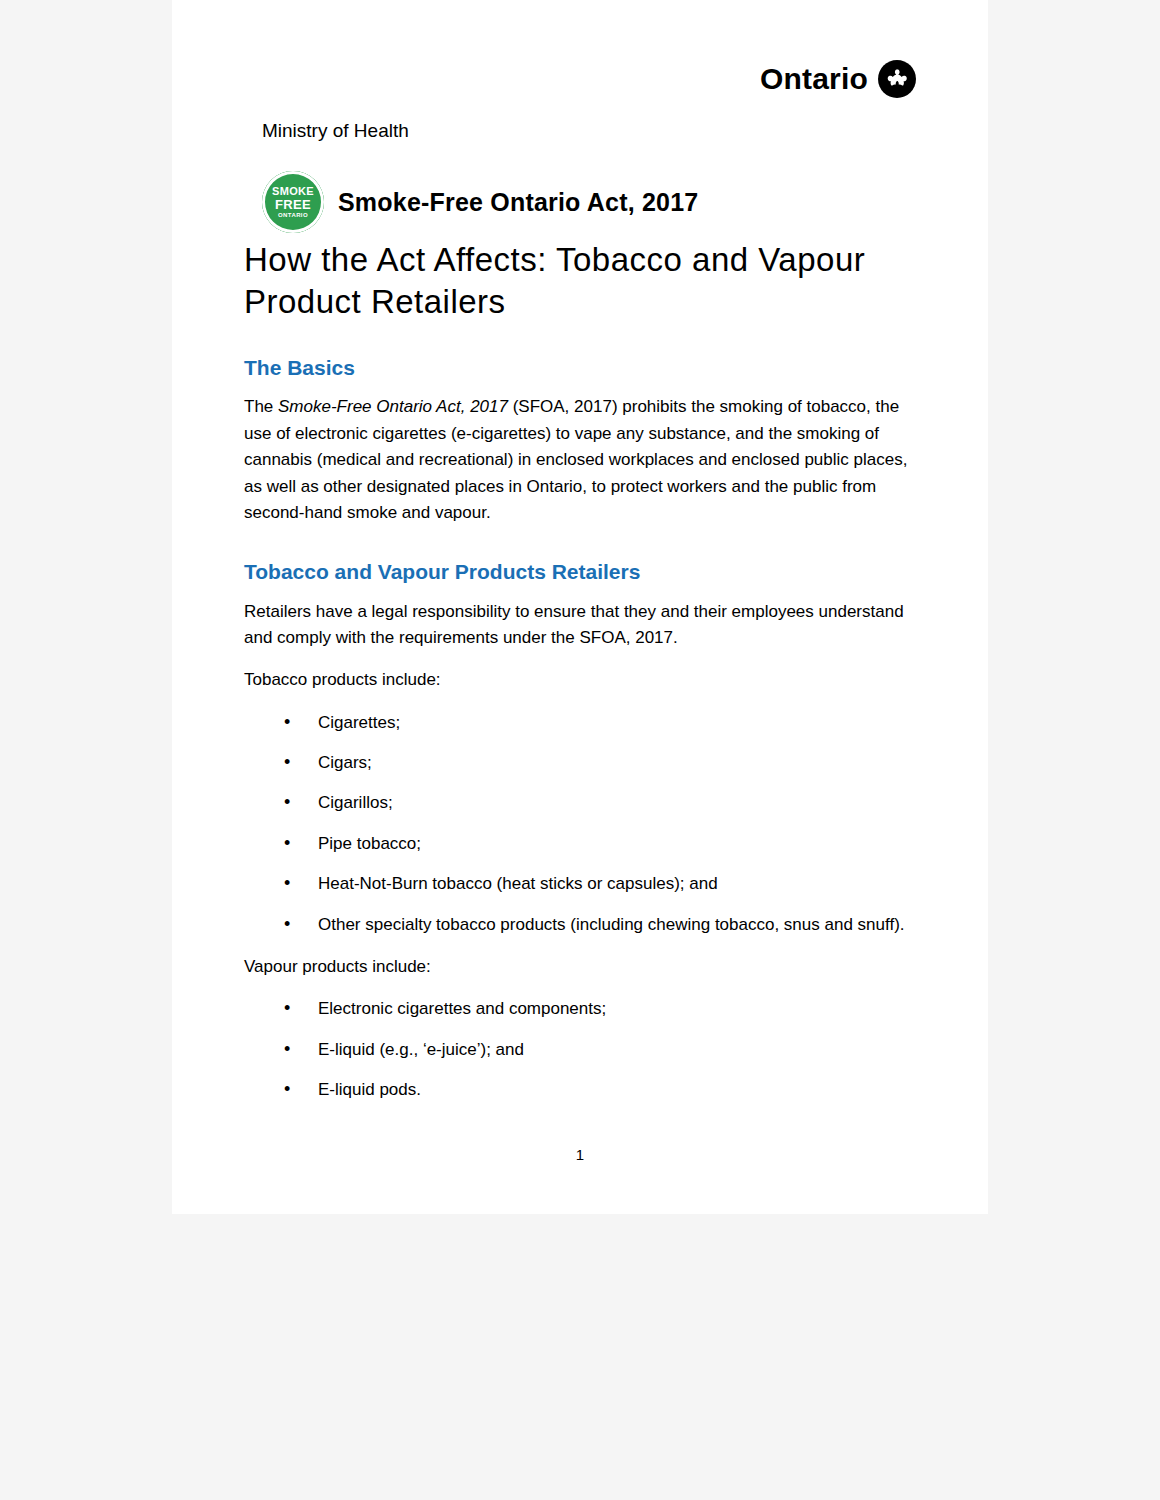Ontario
Ministry of Health
SMOKE FREE ONTARIO
Smoke-Free Ontario Act, 2017
How the Act Affects: Tobacco and Vapour Product Retailers
The Basics
The Smoke-Free Ontario Act, 2017 (SFOA, 2017) prohibits the smoking of tobacco, the use of electronic cigarettes (e-cigarettes) to vape any substance, and the smoking of cannabis (medical and recreational) in enclosed workplaces and enclosed public places, as well as other designated places in Ontario, to protect workers and the public from second-hand smoke and vapour.
Tobacco and Vapour Products Retailers
Retailers have a legal responsibility to ensure that they and their employees understand and comply with the requirements under the SFOA, 2017.
Tobacco products include:
Cigarettes;
Cigars;
Cigarillos;
Pipe tobacco;
Heat-Not-Burn tobacco (heat sticks or capsules); and
Other specialty tobacco products (including chewing tobacco, snus and snuff).
Vapour products include:
Electronic cigarettes and components;
E-liquid (e.g., ‘e-juice’); and
E-liquid pods.
1